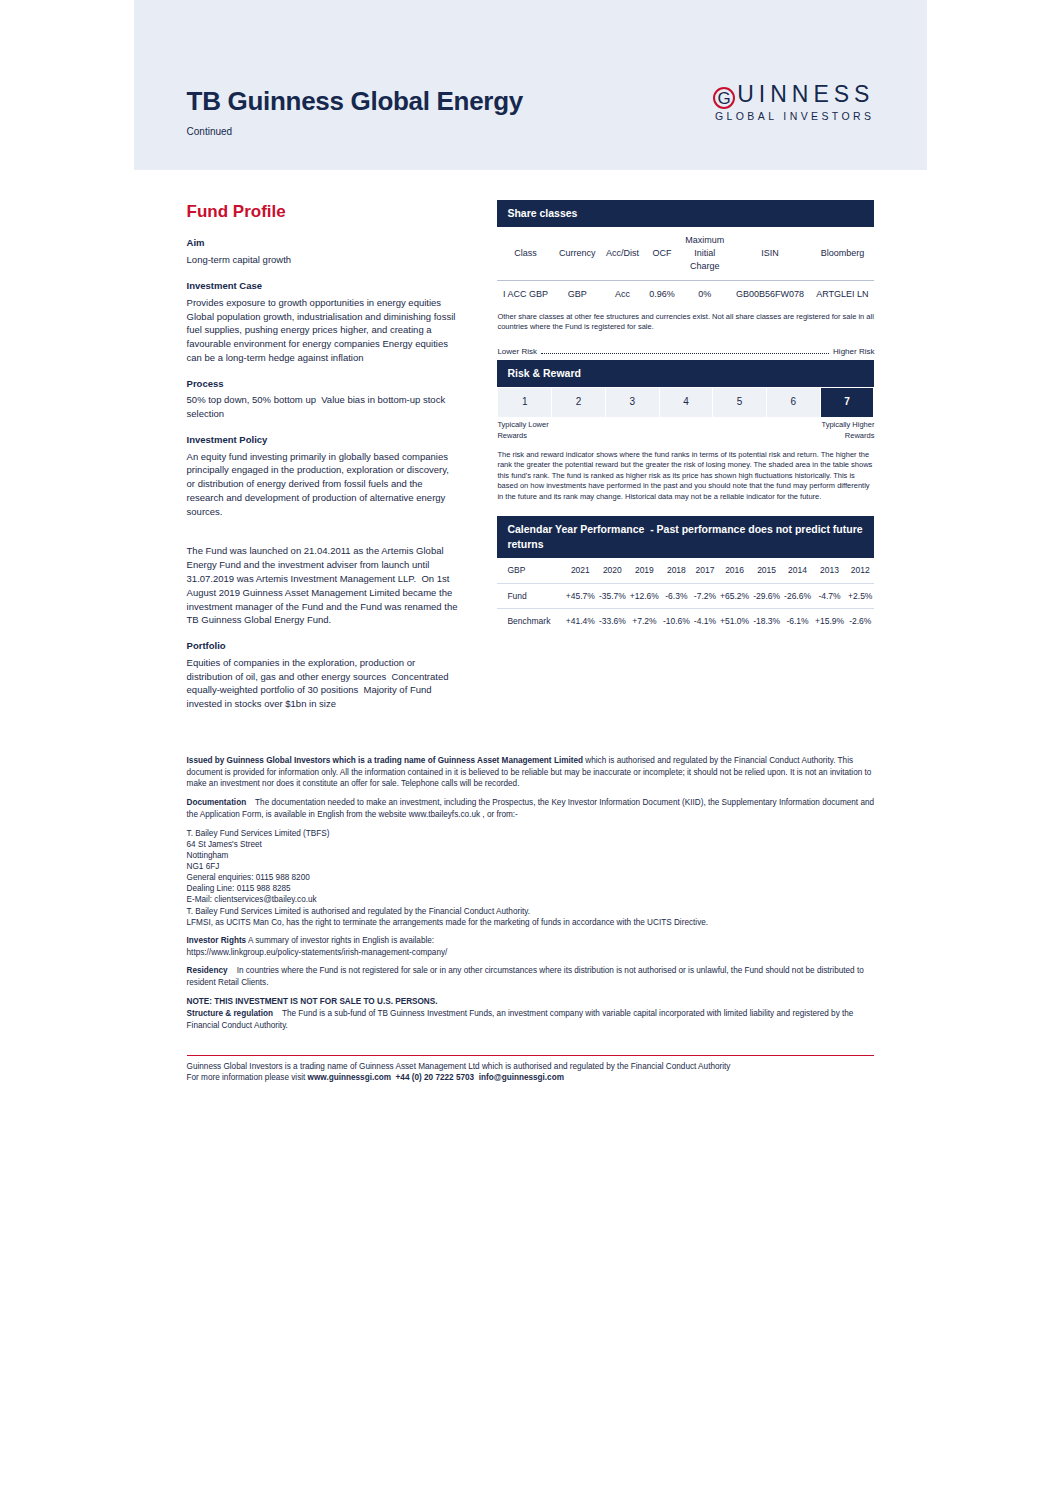TB Guinness Global Energy
Continued
GUINNESS
GLOBAL INVESTORS
Fund Profile
Aim
Long-term capital growth
Investment Case
Provides exposure to growth opportunities in energy equities Global population growth, industrialisation and diminishing fossil fuel supplies, pushing energy prices higher, and creating a favourable environment for energy companies Energy equities can be a long-term hedge against inflation
Process
50% top down, 50% bottom up Value bias in bottom-up stock selection
Investment Policy
An equity fund investing primarily in globally based companies principally engaged in the production, exploration or discovery, or distribution of energy derived from fossil fuels and the research and development of production of alternative energy sources.
The Fund was launched on 21.04.2011 as the Artemis Global Energy Fund and the investment adviser from launch until 31.07.2019 was Artemis Investment Management LLP. On 1st August 2019 Guinness Asset Management Limited became the investment manager of the Fund and the Fund was renamed the TB Guinness Global Energy Fund.
Portfolio
Equities of companies in the exploration, production or distribution of oil, gas and other energy sources Concentrated equally-weighted portfolio of 30 positions Majority of Fund invested in stocks over $1bn in size
Share classes
| Class | Currency | Acc/Dist | OCF | Maximum Initial Charge | ISIN | Bloomberg |
| --- | --- | --- | --- | --- | --- | --- |
| I ACC GBP | GBP | Acc | 0.96% | 0% | GB00B56FW078 | ARTGLEI LN |
Other share classes at other fee structures and currencies exist. Not all share classes are registered for sale in all countries where the Fund is registered for sale.
Lower Risk Higher Risk
Risk & Reward
| 1 | 2 | 3 | 4 | 5 | 6 | 7 |
Typically Lower
Rewards
Typically Higher
Rewards
The risk and reward indicator shows where the fund ranks in terms of its potential risk and return. The higher the rank the greater the potential reward but the greater the risk of losing money. The shaded area in the table shows this fund's rank. The fund is ranked as higher risk as its price has shown high fluctuations historically. This is based on how investments have performed in the past and you should note that the fund may perform differently in the future and its rank may change. Historical data may not be a reliable indicator for the future.
Calendar Year Performance - Past performance does not predict future returns
| GBP | 2021 | 2020 | 2019 | 2018 | 2017 | 2016 | 2015 | 2014 | 2013 | 2012 |
| --- | --- | --- | --- | --- | --- | --- | --- | --- | --- | --- |
| Fund | +45.7% | -35.7% | +12.6% | -6.3% | -7.2% | +65.2% | -29.6% | -26.6% | -4.7% | +2.5% |
| Benchmark | +41.4% | -33.6% | +7.2% | -10.6% | -4.1% | +51.0% | -18.3% | -6.1% | +15.9% | -2.6% |
Issued by Guinness Global Investors which is a trading name of Guinness Asset Management Limited which is authorised and regulated by the Financial Conduct Authority. This document is provided for information only. All the information contained in it is believed to be reliable but may be inaccurate or incomplete; it should not be relied upon. It is not an invitation to make an investment nor does it constitute an offer for sale. Telephone calls will be recorded.
Documentation The documentation needed to make an investment, including the Prospectus, the Key Investor Information Document (KIID), the Supplementary Information document and the Application Form, is available in English from the website www.tbaileyfs.co.uk , or from:-
T. Bailey Fund Services Limited (TBFS)
64 St James's Street
Nottingham
NG1 6FJ
General enquiries: 0115 988 8200
Dealing Line: 0115 988 8285
E-Mail: clientservices@tbailey.co.uk
T. Bailey Fund Services Limited is authorised and regulated by the Financial Conduct Authority.
LFMSI, as UCITS Man Co, has the right to terminate the arrangements made for the marketing of funds in accordance with the UCITS Directive.
Investor Rights A summary of investor rights in English is available:
https://www.linkgroup.eu/policy-statements/irish-management-company/
Residency In countries where the Fund is not registered for sale or in any other circumstances where its distribution is not authorised or is unlawful, the Fund should not be distributed to resident Retail Clients.
NOTE: THIS INVESTMENT IS NOT FOR SALE TO U.S. PERSONS.
Structure & regulation The Fund is a sub-fund of TB Guinness Investment Funds, an investment company with variable capital incorporated with limited liability and registered by the Financial Conduct Authority.
Guinness Global Investors is a trading name of Guinness Asset Management Ltd which is authorised and regulated by the Financial Conduct Authority
For more information please visit www.guinnessgi.com +44 (0) 20 7222 5703 info@guinnessgi.com